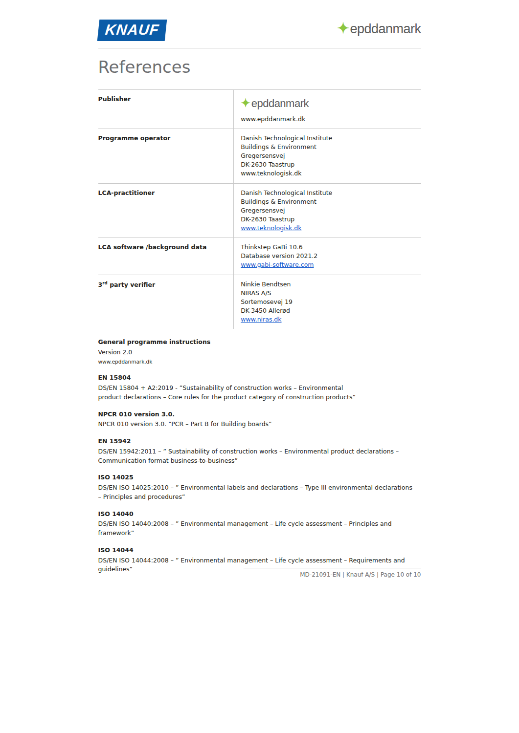KNAUF
✦epddanmark
References
| Publisher | ✦ epddanmark www.epddanmark.dk |
| Programme operator | Danish Technological Institute Buildings & Environment Gregersensvej DK-2630 Taastrup www.teknologisk.dk |
| LCA-practitioner | Danish Technological Institute Buildings & Environment Gregersensvej DK-2630 Taastrup www.teknologisk.dk |
| LCA software /background data | Thinkstep GaBi 10.6 Database version 2021.2 www.gabi-software.com |
| 3 rd party verifier | Ninkie Bendtsen NIRAS A/S Sortemosevej 19 DK-3450 Allerød www.niras.dk |
General programme instructions
Version 2.0
www.epddanmark.dk
EN 15804
DS/EN 15804 + A2:2019 - ”Sustainability of construction works – Environmental
product declarations – Core rules for the product category of construction products”
NPCR 010 version 3.0.
NPCR 010 version 3.0. “PCR – Part B for Building boards”
EN 15942
DS/EN 15942:2011 – ” Sustainability of construction works – Environmental product declarations –
Communication format business-to-business”
ISO 14025
DS/EN ISO 14025:2010 – ” Environmental labels and declarations – Type III environmental declarations
– Principles and procedures”
ISO 14040
DS/EN ISO 14040:2008 – ” Environmental management – Life cycle assessment – Principles and
framework”
ISO 14044
DS/EN ISO 14044:2008 – ” Environmental management – Life cycle assessment – Requirements and
guidelines”
MD-21091-EN | Knauf A/S | Page 10 of 10